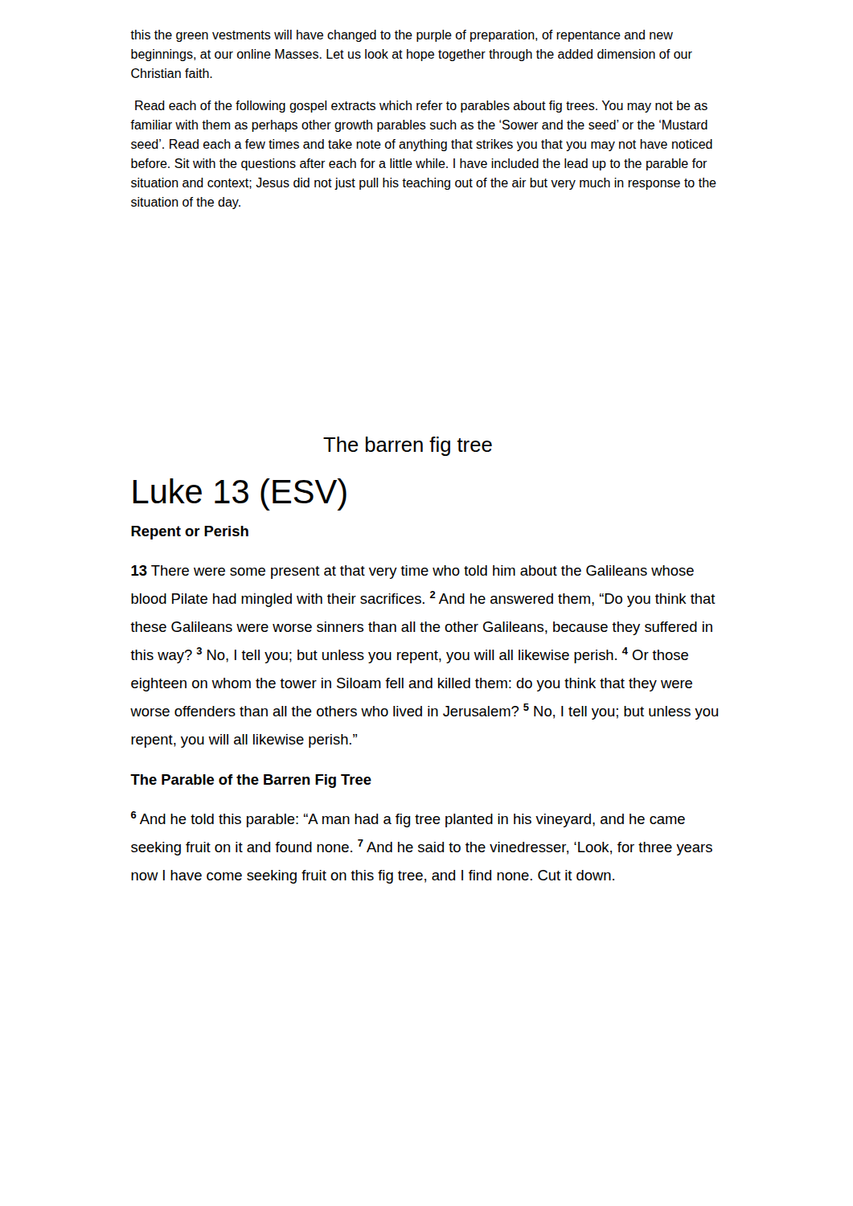this the green vestments will have changed to the purple of preparation, of repentance and new beginnings, at our online Masses. Let us look at hope together through the added dimension of our Christian faith.
Read each of the following gospel extracts which refer to parables about fig trees. You may not be as familiar with them as perhaps other growth parables such as the ‘Sower and the seed’ or the ‘Mustard seed’. Read each a few times and take note of anything that strikes you that you may not have noticed before. Sit with the questions after each for a little while. I have included the lead up to the parable for situation and context; Jesus did not just pull his teaching out of the air but very much in response to the situation of the day.
The barren fig tree
Luke 13 (ESV)
Repent or Perish
13 There were some present at that very time who told him about the Galileans whose blood Pilate had mingled with their sacrifices. 2 And he answered them, “Do you think that these Galileans were worse sinners than all the other Galileans, because they suffered in this way? 3 No, I tell you; but unless you repent, you will all likewise perish. 4 Or those eighteen on whom the tower in Siloam fell and killed them: do you think that they were worse offenders than all the others who lived in Jerusalem? 5 No, I tell you; but unless you repent, you will all likewise perish.”
The Parable of the Barren Fig Tree
6 And he told this parable: “A man had a fig tree planted in his vineyard, and he came seeking fruit on it and found none. 7 And he said to the vinedresser, ‘Look, for three years now I have come seeking fruit on this fig tree, and I find none. Cut it down.